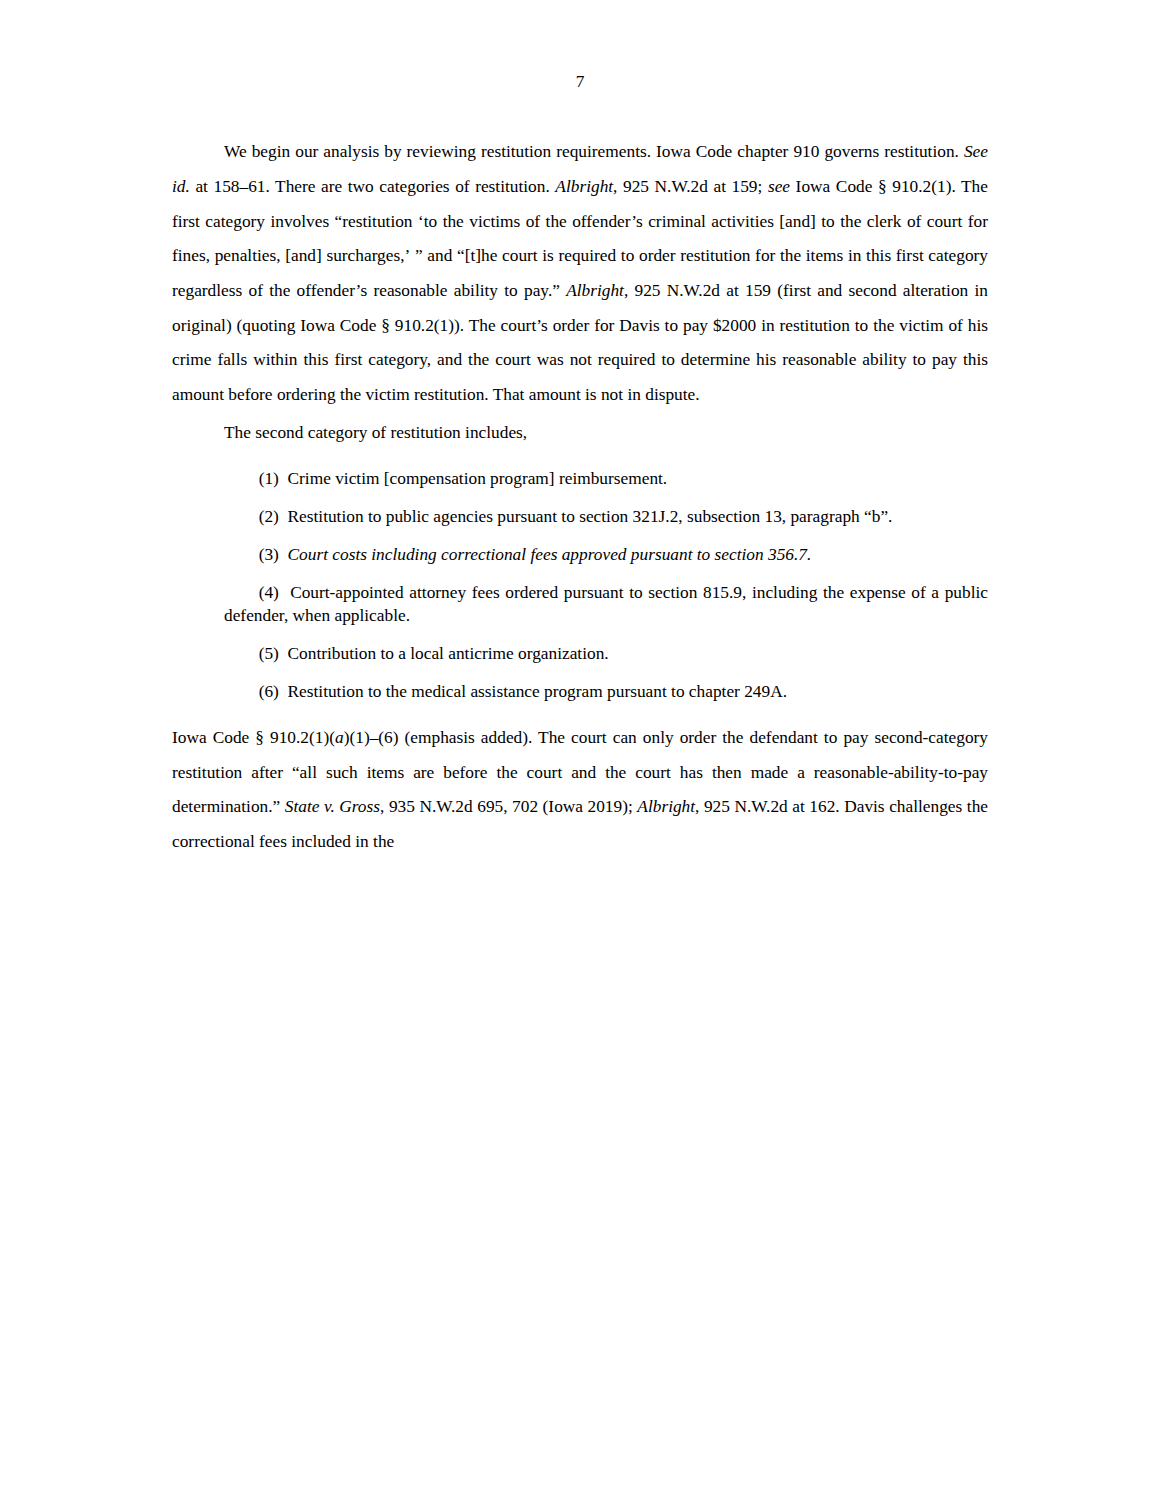7
We begin our analysis by reviewing restitution requirements. Iowa Code chapter 910 governs restitution. See id. at 158–61. There are two categories of restitution. Albright, 925 N.W.2d at 159; see Iowa Code § 910.2(1). The first category involves “restitution ‘to the victims of the offender’s criminal activities [and] to the clerk of court for fines, penalties, [and] surcharges,’ ” and “[t]he court is required to order restitution for the items in this first category regardless of the offender’s reasonable ability to pay.” Albright, 925 N.W.2d at 159 (first and second alteration in original) (quoting Iowa Code § 910.2(1)). The court’s order for Davis to pay $2000 in restitution to the victim of his crime falls within this first category, and the court was not required to determine his reasonable ability to pay this amount before ordering the victim restitution. That amount is not in dispute.
The second category of restitution includes,
(1) Crime victim [compensation program] reimbursement.
(2) Restitution to public agencies pursuant to section 321J.2, subsection 13, paragraph “b”.
(3) Court costs including correctional fees approved pursuant to section 356.7.
(4) Court-appointed attorney fees ordered pursuant to section 815.9, including the expense of a public defender, when applicable.
(5) Contribution to a local anticrime organization.
(6) Restitution to the medical assistance program pursuant to chapter 249A.
Iowa Code § 910.2(1)(a)(1)–(6) (emphasis added). The court can only order the defendant to pay second-category restitution after “all such items are before the court and the court has then made a reasonable-ability-to-pay determination.” State v. Gross, 935 N.W.2d 695, 702 (Iowa 2019); Albright, 925 N.W.2d at 162. Davis challenges the correctional fees included in the